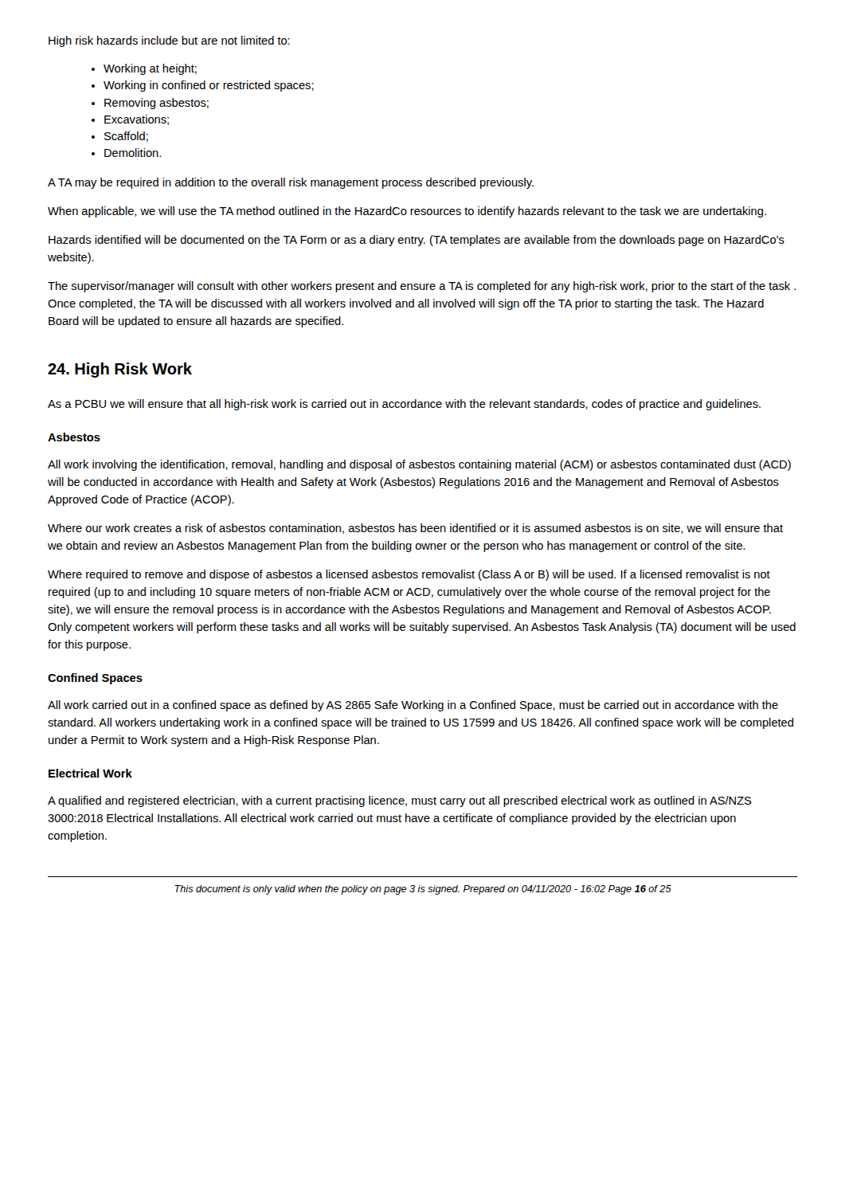High risk hazards include but are not limited to:
Working at height;
Working in confined or restricted spaces;
Removing asbestos;
Excavations;
Scaffold;
Demolition.
A TA may be required in addition to the overall risk management process described previously.
When applicable, we will use the TA method outlined in the HazardCo resources to identify hazards relevant to the task we are undertaking.
Hazards identified will be documented on the TA Form or as a diary entry. (TA templates are available from the downloads page on HazardCo’s website).
The supervisor/manager will consult with other workers present and ensure a TA is completed for any high-risk work, prior to the start of the task . Once completed, the TA will be discussed with all workers involved and all involved will sign off the TA prior to starting the task. The Hazard Board will be updated to ensure all hazards are specified.
24. High Risk Work
As a PCBU we will ensure that all high-risk work is carried out in accordance with the relevant standards, codes of practice and guidelines.
Asbestos
All work involving the identification, removal, handling and disposal of asbestos containing material (ACM) or asbestos contaminated dust (ACD) will be conducted in accordance with Health and Safety at Work (Asbestos) Regulations 2016 and the Management and Removal of Asbestos Approved Code of Practice (ACOP).
Where our work creates a risk of asbestos contamination, asbestos has been identified or it is assumed asbestos is on site, we will ensure that we obtain and review an Asbestos Management Plan from the building owner or the person who has management or control of the site.
Where required to remove and dispose of asbestos a licensed asbestos removalist (Class A or B) will be used. If a licensed removalist is not required (up to and including 10 square meters of non-friable ACM or ACD, cumulatively over the whole course of the removal project for the site), we will ensure the removal process is in accordance with the Asbestos Regulations and Management and Removal of Asbestos ACOP. Only competent workers will perform these tasks and all works will be suitably supervised. An Asbestos Task Analysis (TA) document will be used for this purpose.
Confined Spaces
All work carried out in a confined space as defined by AS 2865 Safe Working in a Confined Space, must be carried out in accordance with the standard. All workers undertaking work in a confined space will be trained to US 17599 and US 18426. All confined space work will be completed under a Permit to Work system and a High-Risk Response Plan.
Electrical Work
A qualified and registered electrician, with a current practising licence, must carry out all prescribed electrical work as outlined in AS/NZS 3000:2018 Electrical Installations. All electrical work carried out must have a certificate of compliance provided by the electrician upon completion.
This document is only valid when the policy on page 3 is signed. Prepared on 04/11/2020 - 16:02 Page 16 of 25